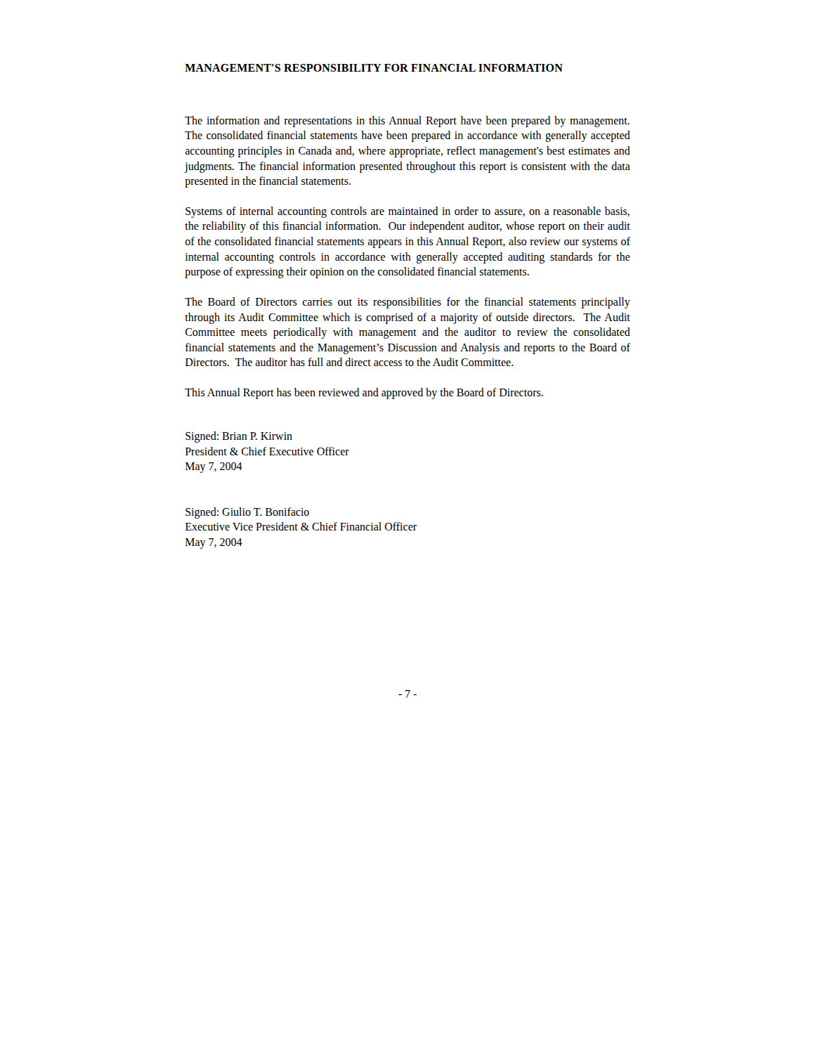MANAGEMENT'S RESPONSIBILITY FOR FINANCIAL INFORMATION
The information and representations in this Annual Report have been prepared by management. The consolidated financial statements have been prepared in accordance with generally accepted accounting principles in Canada and, where appropriate, reflect management's best estimates and judgments. The financial information presented throughout this report is consistent with the data presented in the financial statements.
Systems of internal accounting controls are maintained in order to assure, on a reasonable basis, the reliability of this financial information. Our independent auditor, whose report on their audit of the consolidated financial statements appears in this Annual Report, also review our systems of internal accounting controls in accordance with generally accepted auditing standards for the purpose of expressing their opinion on the consolidated financial statements.
The Board of Directors carries out its responsibilities for the financial statements principally through its Audit Committee which is comprised of a majority of outside directors. The Audit Committee meets periodically with management and the auditor to review the consolidated financial statements and the Management’s Discussion and Analysis and reports to the Board of Directors. The auditor has full and direct access to the Audit Committee.
This Annual Report has been reviewed and approved by the Board of Directors.
Signed: Brian P. Kirwin
President & Chief Executive Officer
May 7, 2004
Signed: Giulio T. Bonifacio
Executive Vice President & Chief Financial Officer
May 7, 2004
- 7 -